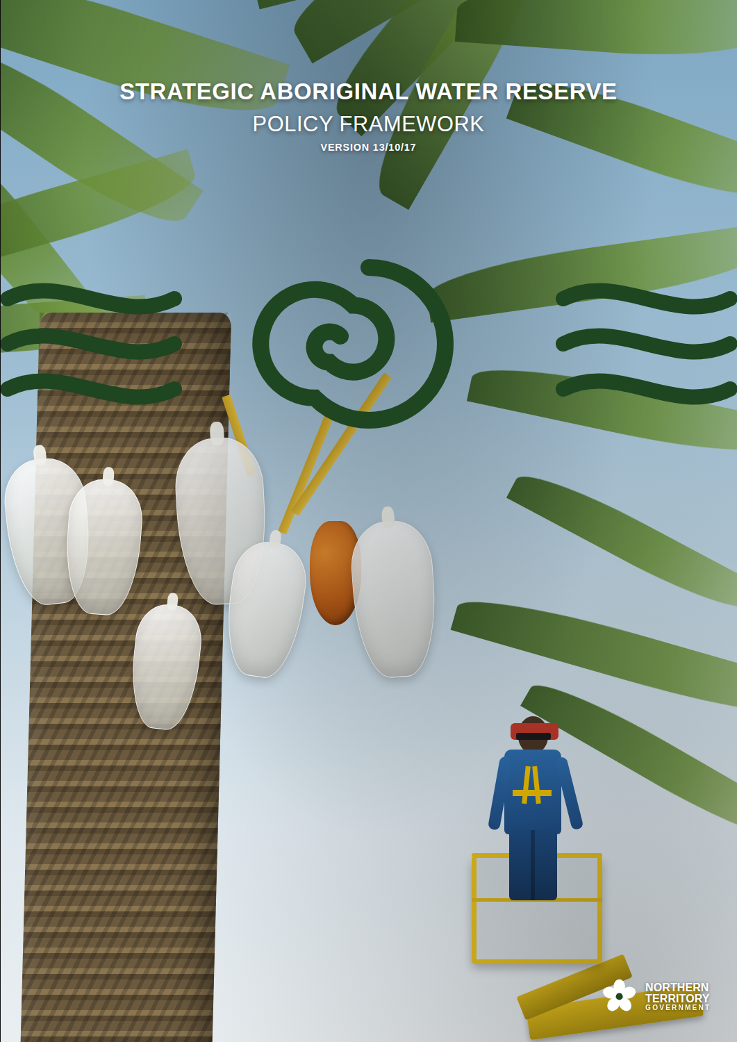STRATEGIC ABORIGINAL WATER RESERVE
POLICY FRAMEWORK
VERSION 13/10/17
NORTHERN TERRITORY GOVERNMENT